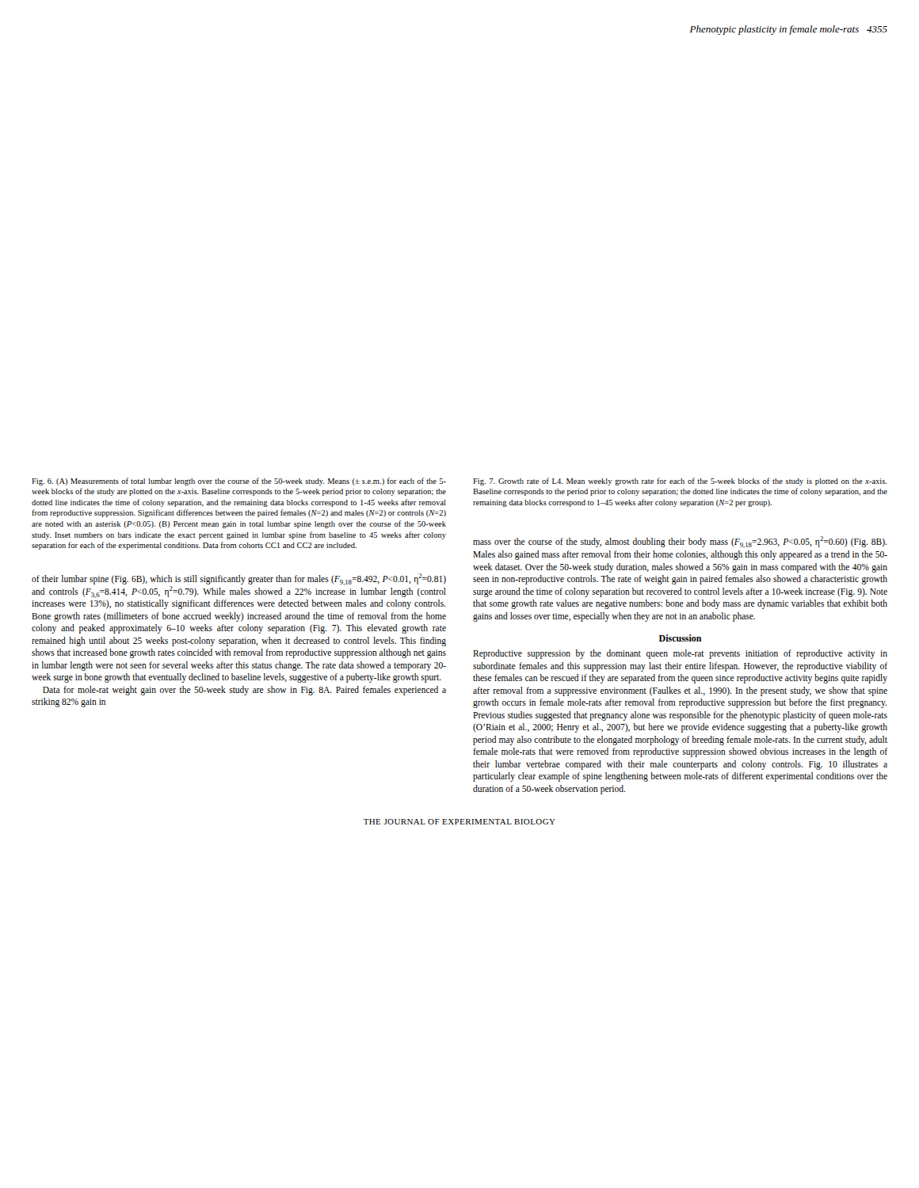Phenotypic plasticity in female mole-rats 4355
Fig. 6. (A) Measurements of total lumbar length over the course of the 50-week study. Means (± s.e.m.) for each of the 5-week blocks of the study are plotted on the x-axis. Baseline corresponds to the 5-week period prior to colony separation; the dotted line indicates the time of colony separation, and the remaining data blocks correspond to 1-45 weeks after removal from reproductive suppression. Significant differences between the paired females (N=2) and males (N=2) or controls (N=2) are noted with an asterisk (P<0.05). (B) Percent mean gain in total lumbar spine length over the course of the 50-week study. Inset numbers on bars indicate the exact percent gained in lumbar spine from baseline to 45 weeks after colony separation for each of the experimental conditions. Data from cohorts CC1 and CC2 are included.
of their lumbar spine (Fig. 6B), which is still significantly greater than for males (F9,18=8.492, P<0.01, η2=0.81) and controls (F3,6=8.414, P<0.05, η2=0.79). While males showed a 22% increase in lumbar length (control increases were 13%), no statistically significant differences were detected between males and colony controls. Bone growth rates (millimeters of bone accrued weekly) increased around the time of removal from the home colony and peaked approximately 6–10 weeks after colony separation (Fig. 7). This elevated growth rate remained high until about 25 weeks post-colony separation, when it decreased to control levels. This finding shows that increased bone growth rates coincided with removal from reproductive suppression although net gains in lumbar length were not seen for several weeks after this status change. The rate data showed a temporary 20-week surge in bone growth that eventually declined to baseline levels, suggestive of a puberty-like growth spurt.
Data for mole-rat weight gain over the 50-week study are show in Fig. 8A. Paired females experienced a striking 82% gain in
Fig. 7. Growth rate of L4. Mean weekly growth rate for each of the 5-week blocks of the study is plotted on the x-axis. Baseline corresponds to the period prior to colony separation; the dotted line indicates the time of colony separation, and the remaining data blocks correspond to 1–45 weeks after colony separation (N=2 per group).
mass over the course of the study, almost doubling their body mass (F9,18=2.963, P<0.05, η2=0.60) (Fig. 8B). Males also gained mass after removal from their home colonies, although this only appeared as a trend in the 50-week dataset. Over the 50-week study duration, males showed a 56% gain in mass compared with the 40% gain seen in non-reproductive controls. The rate of weight gain in paired females also showed a characteristic growth surge around the time of colony separation but recovered to control levels after a 10-week increase (Fig. 9). Note that some growth rate values are negative numbers: bone and body mass are dynamic variables that exhibit both gains and losses over time, especially when they are not in an anabolic phase.
Discussion
Reproductive suppression by the dominant queen mole-rat prevents initiation of reproductive activity in subordinate females and this suppression may last their entire lifespan. However, the reproductive viability of these females can be rescued if they are separated from the queen since reproductive activity begins quite rapidly after removal from a suppressive environment (Faulkes et al., 1990). In the present study, we show that spine growth occurs in female mole-rats after removal from reproductive suppression but before the first pregnancy. Previous studies suggested that pregnancy alone was responsible for the phenotypic plasticity of queen mole-rats (O’Riain et al., 2000; Henry et al., 2007), but here we provide evidence suggesting that a puberty-like growth period may also contribute to the elongated morphology of breeding female mole-rats. In the current study, adult female mole-rats that were removed from reproductive suppression showed obvious increases in the length of their lumbar vertebrae compared with their male counterparts and colony controls. Fig. 10 illustrates a particularly clear example of spine lengthening between mole-rats of different experimental conditions over the duration of a 50-week observation period.
THE JOURNAL OF EXPERIMENTAL BIOLOGY